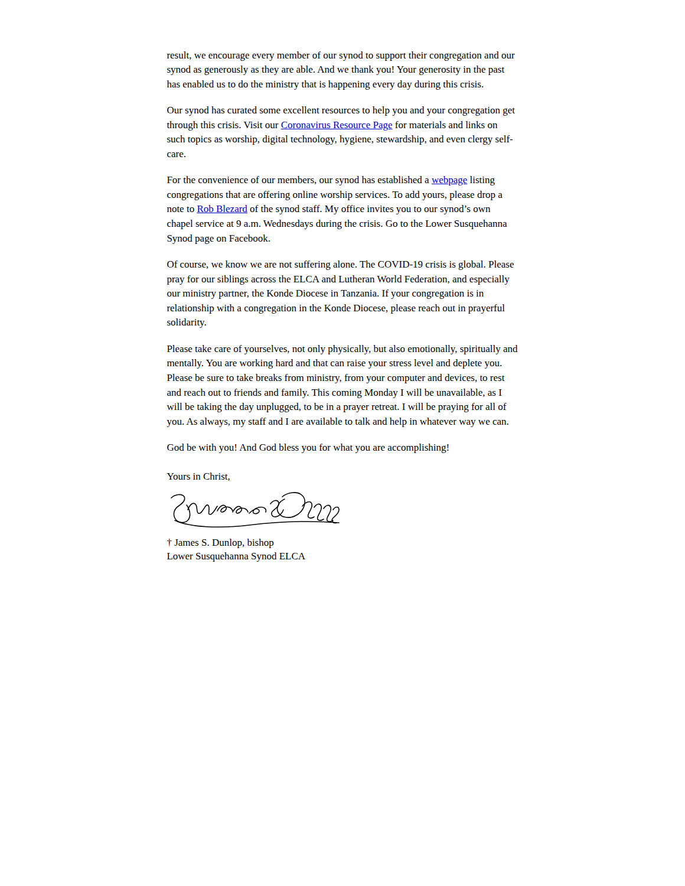result, we encourage every member of our synod to support their congregation and our synod as generously as they are able. And we thank you! Your generosity in the past has enabled us to do the ministry that is happening every day during this crisis.
Our synod has curated some excellent resources to help you and your congregation get through this crisis. Visit our Coronavirus Resource Page for materials and links on such topics as worship, digital technology, hygiene, stewardship, and even clergy self-care.
For the convenience of our members, our synod has established a webpage listing congregations that are offering online worship services. To add yours, please drop a note to Rob Blezard of the synod staff. My office invites you to our synod’s own chapel service at 9 a.m. Wednesdays during the crisis. Go to the Lower Susquehanna Synod page on Facebook.
Of course, we know we are not suffering alone. The COVID-19 crisis is global. Please pray for our siblings across the ELCA and Lutheran World Federation, and especially our ministry partner, the Konde Diocese in Tanzania. If your congregation is in relationship with a congregation in the Konde Diocese, please reach out in prayerful solidarity.
Please take care of yourselves, not only physically, but also emotionally, spiritually and mentally. You are working hard and that can raise your stress level and deplete you. Please be sure to take breaks from ministry, from your computer and devices, to rest and reach out to friends and family. This coming Monday I will be unavailable, as I will be taking the day unplugged, to be in a prayer retreat. I will be praying for all of you. As always, my staff and I are available to talk and help in whatever way we can.
God be with you! And God bless you for what you are accomplishing!
Yours in Christ,
James S. Dunlop signature
† James S. Dunlop, bishop
Lower Susquehanna Synod ELCA